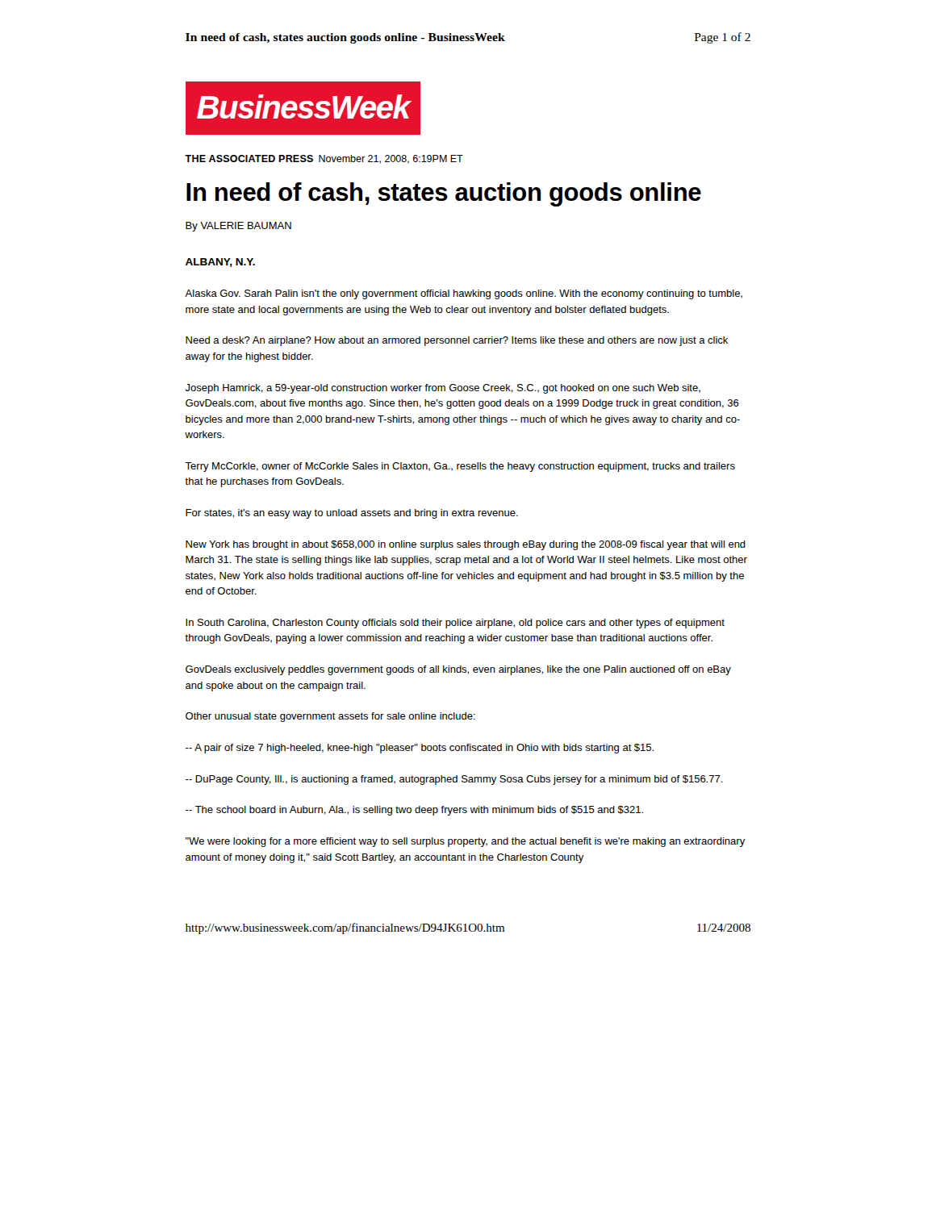In need of cash, states auction goods online - BusinessWeek
Page 1 of 2
BusinessWeek
THE ASSOCIATED PRESS November 21, 2008, 6:19PM ET
In need of cash, states auction goods online
By VALERIE BAUMAN
ALBANY, N.Y.
Alaska Gov. Sarah Palin isn't the only government official hawking goods online. With the economy continuing to tumble, more state and local governments are using the Web to clear out inventory and bolster deflated budgets.
Need a desk? An airplane? How about an armored personnel carrier? Items like these and others are now just a click away for the highest bidder.
Joseph Hamrick, a 59-year-old construction worker from Goose Creek, S.C., got hooked on one such Web site, GovDeals.com, about five months ago. Since then, he's gotten good deals on a 1999 Dodge truck in great condition, 36 bicycles and more than 2,000 brand-new T-shirts, among other things -- much of which he gives away to charity and co-workers.
Terry McCorkle, owner of McCorkle Sales in Claxton, Ga., resells the heavy construction equipment, trucks and trailers that he purchases from GovDeals.
For states, it's an easy way to unload assets and bring in extra revenue.
New York has brought in about $658,000 in online surplus sales through eBay during the 2008-09 fiscal year that will end March 31. The state is selling things like lab supplies, scrap metal and a lot of World War II steel helmets. Like most other states, New York also holds traditional auctions off-line for vehicles and equipment and had brought in $3.5 million by the end of October.
In South Carolina, Charleston County officials sold their police airplane, old police cars and other types of equipment through GovDeals, paying a lower commission and reaching a wider customer base than traditional auctions offer.
GovDeals exclusively peddles government goods of all kinds, even airplanes, like the one Palin auctioned off on eBay and spoke about on the campaign trail.
Other unusual state government assets for sale online include:
-- A pair of size 7 high-heeled, knee-high "pleaser" boots confiscated in Ohio with bids starting at $15.
-- DuPage County, Ill., is auctioning a framed, autographed Sammy Sosa Cubs jersey for a minimum bid of $156.77.
-- The school board in Auburn, Ala., is selling two deep fryers with minimum bids of $515 and $321.
"We were looking for a more efficient way to sell surplus property, and the actual benefit is we're making an extraordinary amount of money doing it," said Scott Bartley, an accountant in the Charleston County
http://www.businessweek.com/ap/financialnews/D94JK61O0.htm
11/24/2008